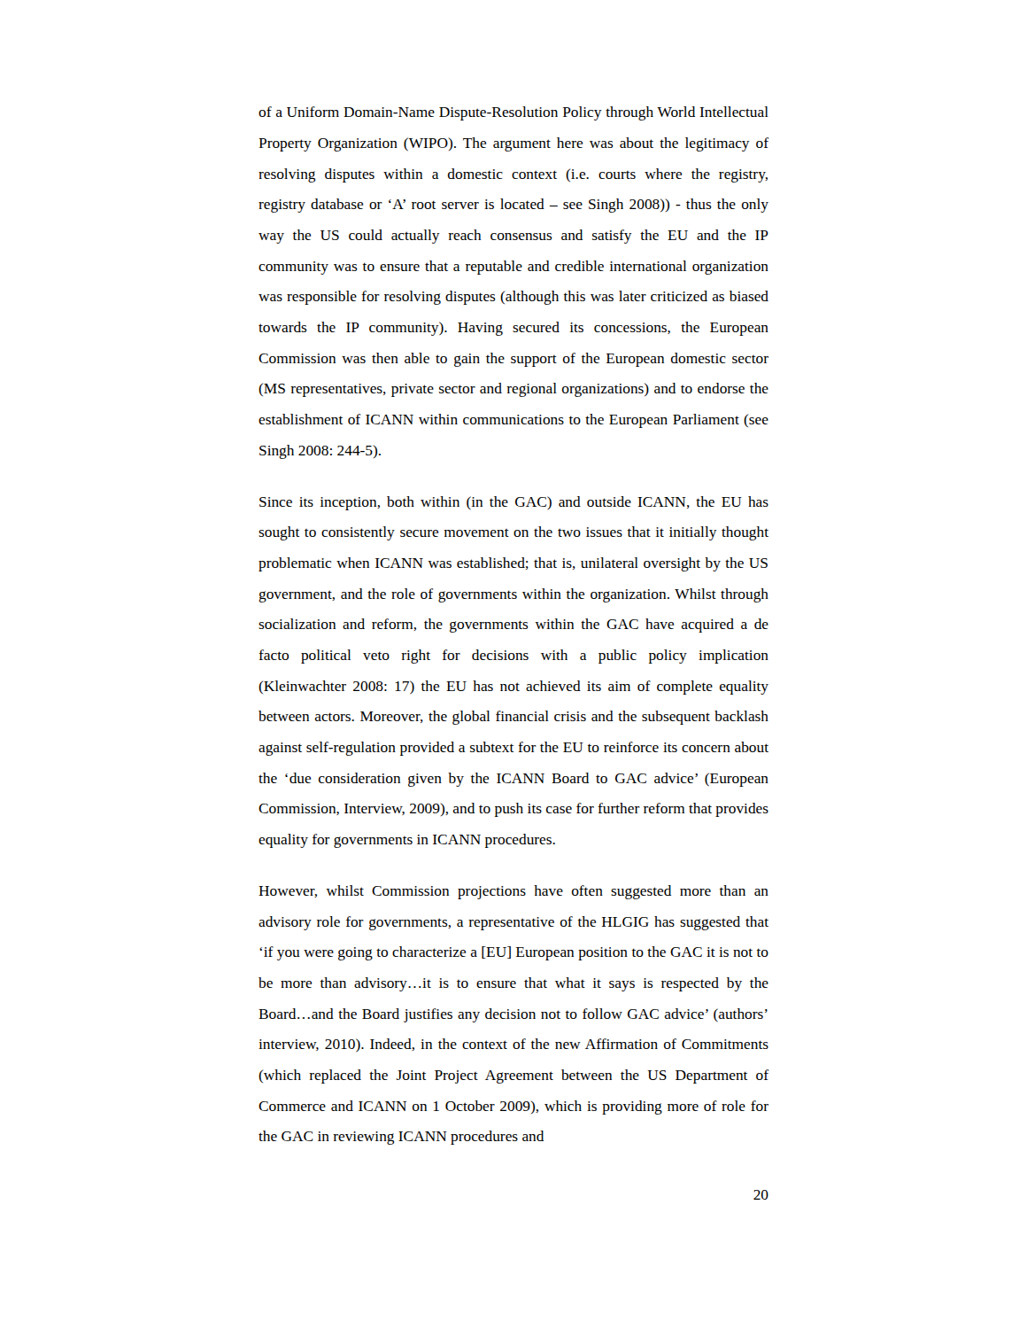of a Uniform Domain-Name Dispute-Resolution Policy through World Intellectual Property Organization (WIPO). The argument here was about the legitimacy of resolving disputes within a domestic context (i.e. courts where the registry, registry database or ‘A’ root server is located – see Singh 2008)) - thus the only way the US could actually reach consensus and satisfy the EU and the IP community was to ensure that a reputable and credible international organization was responsible for resolving disputes (although this was later criticized as biased towards the IP community). Having secured its concessions, the European Commission was then able to gain the support of the European domestic sector (MS representatives, private sector and regional organizations) and to endorse the establishment of ICANN within communications to the European Parliament (see Singh 2008: 244-5).
Since its inception, both within (in the GAC) and outside ICANN, the EU has sought to consistently secure movement on the two issues that it initially thought problematic when ICANN was established; that is, unilateral oversight by the US government, and the role of governments within the organization. Whilst through socialization and reform, the governments within the GAC have acquired a de facto political veto right for decisions with a public policy implication (Kleinwachter 2008: 17) the EU has not achieved its aim of complete equality between actors. Moreover, the global financial crisis and the subsequent backlash against self-regulation provided a subtext for the EU to reinforce its concern about the ‘due consideration given by the ICANN Board to GAC advice’ (European Commission, Interview, 2009), and to push its case for further reform that provides equality for governments in ICANN procedures.
However, whilst Commission projections have often suggested more than an advisory role for governments, a representative of the HLGIG has suggested that ‘if you were going to characterize a [EU] European position to the GAC it is not to be more than advisory…it is to ensure that what it says is respected by the Board…and the Board justifies any decision not to follow GAC advice’ (authors’ interview, 2010). Indeed, in the context of the new Affirmation of Commitments (which replaced the Joint Project Agreement between the US Department of Commerce and ICANN on 1 October 2009), which is providing more of role for the GAC in reviewing ICANN procedures and
20